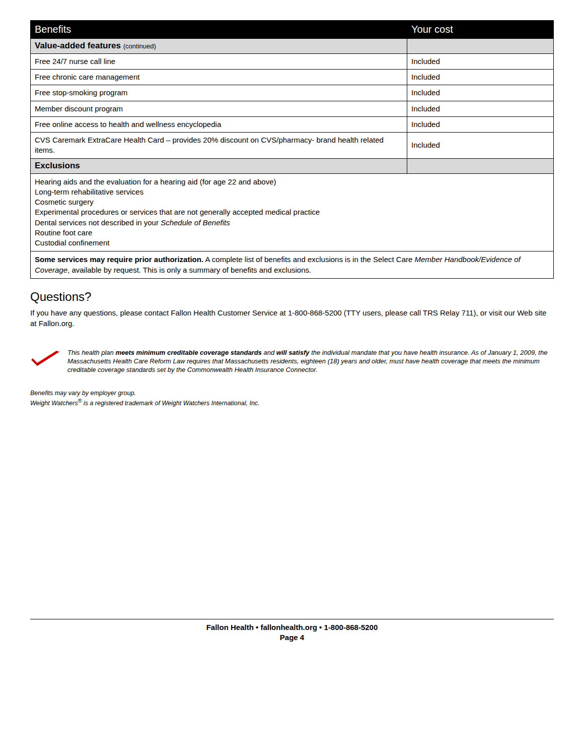| Benefits | Your cost |
| --- | --- |
| Value-added features (continued) | |
| Free 24/7 nurse call line | Included |
| Free chronic care management | Included |
| Free stop-smoking program | Included |
| Member discount program | Included |
| Free online access to health and wellness encyclopedia | Included |
| CVS Caremark ExtraCare Health Card – provides 20% discount on CVS/pharmacy- brand health related items. | Included |
| Exclusions | |
Hearing aids and the evaluation for a hearing aid (for age 22 and above)
Long-term rehabilitative services
Cosmetic surgery
Experimental procedures or services that are not generally accepted medical practice
Dental services not described in your Schedule of Benefits
Routine foot care
Custodial confinement
Some services may require prior authorization. A complete list of benefits and exclusions is in the Select Care Member Handbook/Evidence of Coverage, available by request. This is only a summary of benefits and exclusions.
Questions?
If you have any questions, please contact Fallon Health Customer Service at 1-800-868-5200 (TTY users, please call TRS Relay 711), or visit our Web site at Fallon.org.
This health plan meets minimum creditable coverage standards and will satisfy the individual mandate that you have health insurance. As of January 1, 2009, the Massachusetts Health Care Reform Law requires that Massachusetts residents, eighteen (18) years and older, must have health coverage that meets the minimum creditable coverage standards set by the Commonwealth Health Insurance Connector.
Benefits may vary by employer group.
Weight Watchers® is a registered trademark of Weight Watchers International, Inc.
Fallon Health • fallonhealth.org • 1-800-868-5200
Page 4